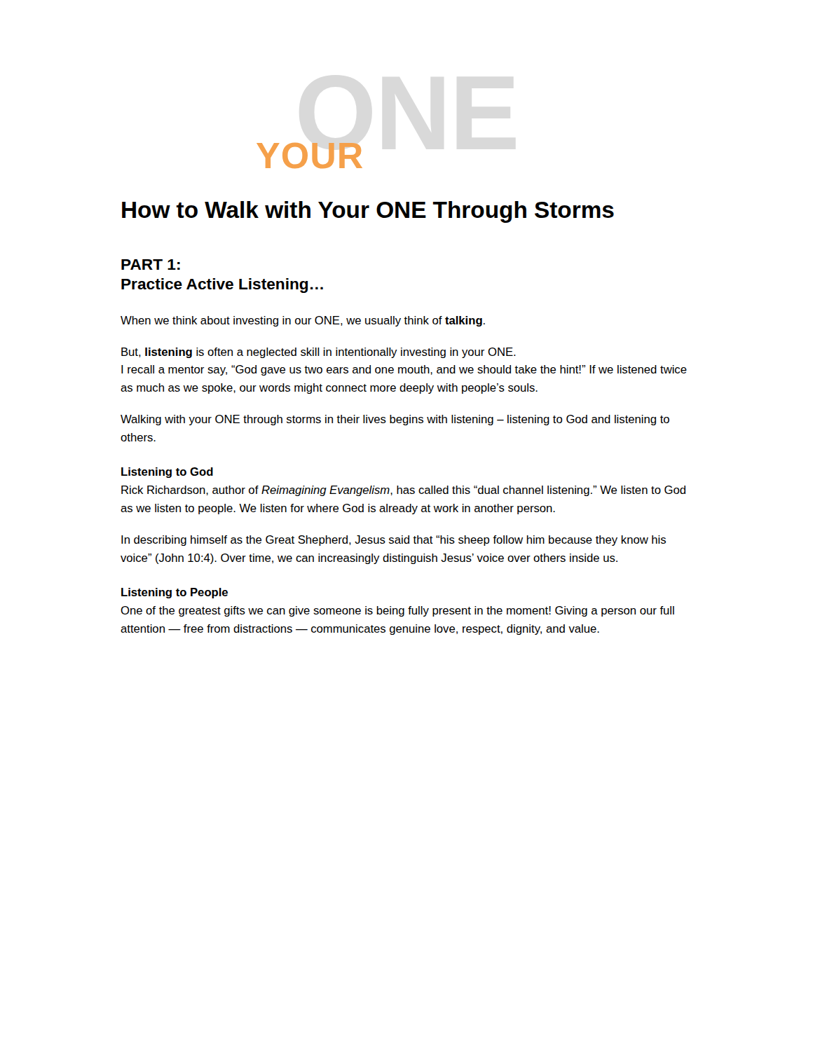ONE YOUR
How to Walk with Your ONE Through Storms
PART 1:
Practice Active Listening…
When we think about investing in our ONE, we usually think of talking.
But, listening is often a neglected skill in intentionally investing in your ONE.
I recall a mentor say, “God gave us two ears and one mouth, and we should take the hint!” If we listened twice as much as we spoke, our words might connect more deeply with people’s souls.
Walking with your ONE through storms in their lives begins with listening – listening to God and listening to others.
Listening to God
Rick Richardson, author of Reimagining Evangelism, has called this “dual channel listening.” We listen to God as we listen to people. We listen for where God is already at work in another person.
In describing himself as the Great Shepherd, Jesus said that “his sheep follow him because they know his voice” (John 10:4). Over time, we can increasingly distinguish Jesus’ voice over others inside us.
Listening to People
One of the greatest gifts we can give someone is being fully present in the moment! Giving a person our full attention — free from distractions — communicates genuine love, respect, dignity, and value.